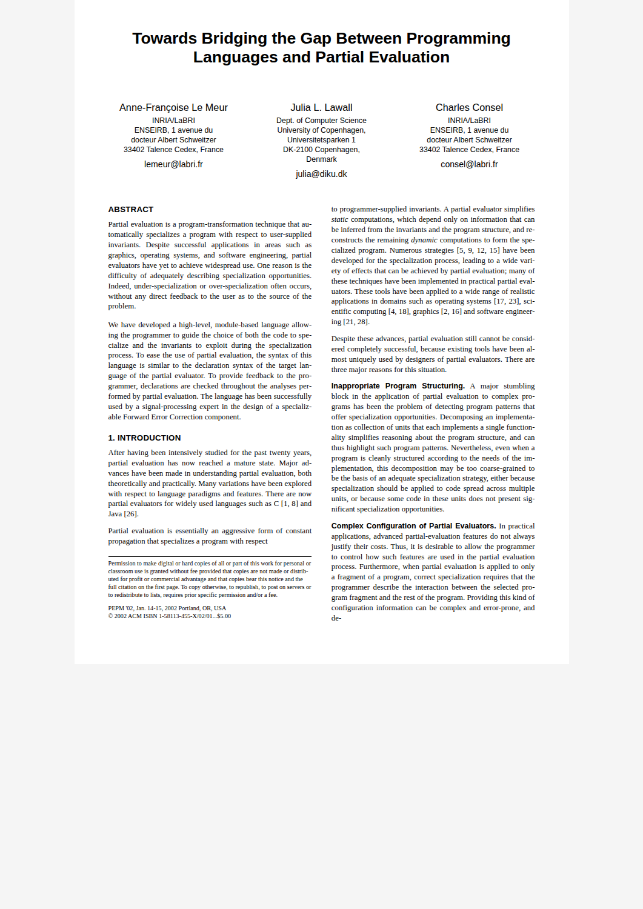Towards Bridging the Gap Between Programming
Languages and Partial Evaluation
Anne-Françoise Le Meur
INRIA/LaBRI
ENSEIRB, 1 avenue du
docteur Albert Schweitzer
33402 Talence Cedex, France
lemeur@labri.fr
Julia L. Lawall
Dept. of Computer Science
University of Copenhagen,
Universitetsparken 1
DK-2100 Copenhagen,
Denmark
julia@diku.dk
Charles Consel
INRIA/LaBRI
ENSEIRB, 1 avenue du
docteur Albert Schweitzer
33402 Talence Cedex, France
consel@labri.fr
ABSTRACT
Partial evaluation is a program-transformation technique that automatically specializes a program with respect to user-supplied invariants. Despite successful applications in areas such as graphics, operating systems, and software engineering, partial evaluators have yet to achieve widespread use. One reason is the difficulty of adequately describing specialization opportunities. Indeed, under-specialization or over-specialization often occurs, without any direct feedback to the user as to the source of the problem.
We have developed a high-level, module-based language allowing the programmer to guide the choice of both the code to specialize and the invariants to exploit during the specialization process. To ease the use of partial evaluation, the syntax of this language is similar to the declaration syntax of the target language of the partial evaluator. To provide feedback to the programmer, declarations are checked throughout the analyses performed by partial evaluation. The language has been successfully used by a signal-processing expert in the design of a specializable Forward Error Correction component.
1. INTRODUCTION
After having been intensively studied for the past twenty years, partial evaluation has now reached a mature state. Major advances have been made in understanding partial evaluation, both theoretically and practically. Many variations have been explored with respect to language paradigms and features. There are now partial evaluators for widely used languages such as C [1, 8] and Java [26].
Partial evaluation is essentially an aggressive form of constant propagation that specializes a program with respect
Permission to make digital or hard copies of all or part of this work for personal or classroom use is granted without fee provided that copies are not made or distributed for profit or commercial advantage and that copies bear this notice and the full citation on the first page. To copy otherwise, to republish, to post on servers or to redistribute to lists, requires prior specific permission and/or a fee.
PEPM '02, Jan. 14-15, 2002 Portland, OR, USA
© 2002 ACM ISBN 1-58113-455-X/02/01...$5.00
to programmer-supplied invariants. A partial evaluator simplifies static computations, which depend only on information that can be inferred from the invariants and the program structure, and reconstructs the remaining dynamic computations to form the specialized program. Numerous strategies [5, 9, 12, 15] have been developed for the specialization process, leading to a wide variety of effects that can be achieved by partial evaluation; many of these techniques have been implemented in practical partial evaluators. These tools have been applied to a wide range of realistic applications in domains such as operating systems [17, 23], scientific computing [4, 18], graphics [2, 16] and software engineering [21, 28].
Despite these advances, partial evaluation still cannot be considered completely successful, because existing tools have been almost uniquely used by designers of partial evaluators. There are three major reasons for this situation.
Inappropriate Program Structuring. A major stumbling block in the application of partial evaluation to complex programs has been the problem of detecting program patterns that offer specialization opportunities. Decomposing an implementation as collection of units that each implements a single functionality simplifies reasoning about the program structure, and can thus highlight such program patterns. Nevertheless, even when a program is cleanly structured according to the needs of the implementation, this decomposition may be too coarse-grained to be the basis of an adequate specialization strategy, either because specialization should be applied to code spread across multiple units, or because some code in these units does not present significant specialization opportunities.
Complex Configuration of Partial Evaluators. In practical applications, advanced partial-evaluation features do not always justify their costs. Thus, it is desirable to allow the programmer to control how such features are used in the partial evaluation process. Furthermore, when partial evaluation is applied to only a fragment of a program, correct specialization requires that the programmer describe the interaction between the selected program fragment and the rest of the program. Providing this kind of configuration information can be complex and error-prone, and de-